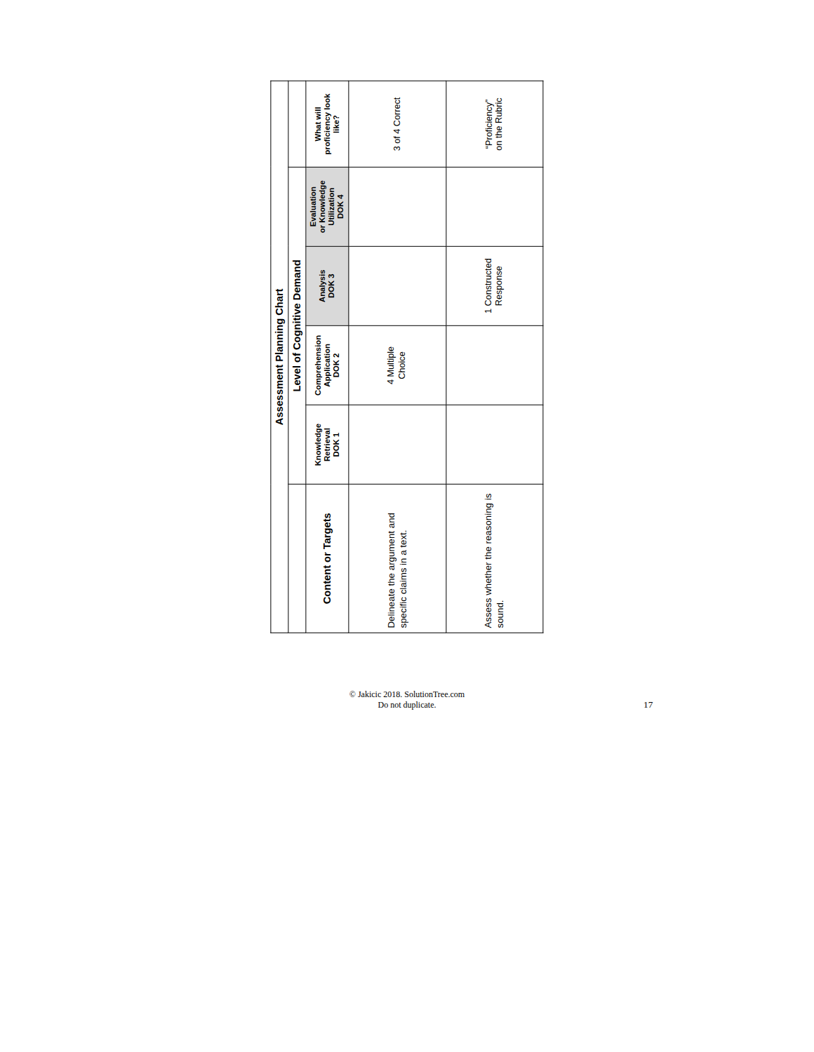| | Assessment Planning Chart |
| | | Level of Cognitive Demand | |
| | Content or Targets | Knowledge Retrieval DOK 1 | Comprehension Application DOK 2 | Analysis DOK 3 | Evaluation or Knowledge Utilization DOK 4 | What will proficiency look like? |
| | Delineate the argument and specific claims in a text. | | 4 Multiple Choice | | | 3 of 4 Correct |
| | Assess whether the reasoning is sound. | | | 1 Constructed Response | | “Proficiency” on the Rubric |
© Jakicic 2018. SolutionTree.com
Do not duplicate.
17